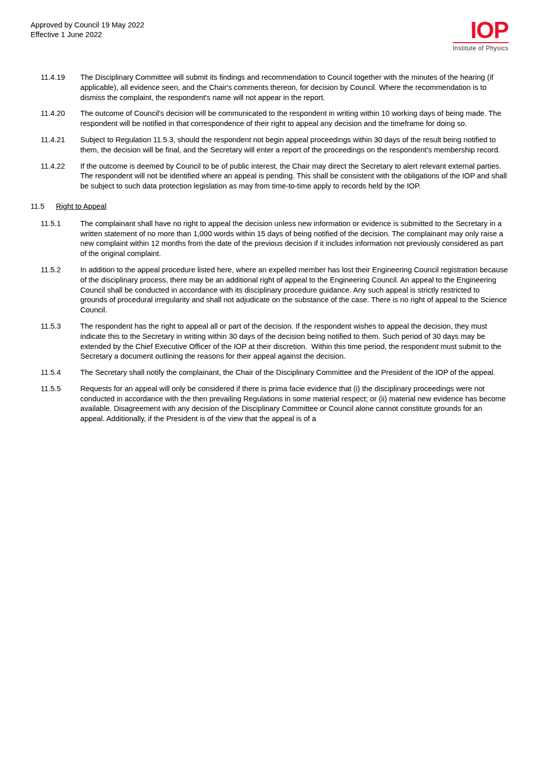Approved by Council 19 May 2022
Effective 1 June 2022
IOP
Institute of Physics
11.4.19
The Disciplinary Committee will submit its findings and recommendation to Council together with the minutes of the hearing (if applicable), all evidence seen, and the Chair's comments thereon, for decision by Council. Where the recommendation is to dismiss the complaint, the respondent's name will not appear in the report.
11.4.20
The outcome of Council's decision will be communicated to the respondent in writing within 10 working days of being made. The respondent will be notified in that correspondence of their right to appeal any decision and the timeframe for doing so.
11.4.21
Subject to Regulation 11.5.3, should the respondent not begin appeal proceedings within 30 days of the result being notified to them, the decision will be final, and the Secretary will enter a report of the proceedings on the respondent's membership record.
11.4.22
If the outcome is deemed by Council to be of public interest, the Chair may direct the Secretary to alert relevant external parties. The respondent will not be identified where an appeal is pending. This shall be consistent with the obligations of the IOP and shall be subject to such data protection legislation as may from time-to-time apply to records held by the IOP.
11.5
Right to Appeal
11.5.1
The complainant shall have no right to appeal the decision unless new information or evidence is submitted to the Secretary in a written statement of no more than 1,000 words within 15 days of being notified of the decision. The complainant may only raise a new complaint within 12 months from the date of the previous decision if it includes information not previously considered as part of the original complaint.
11.5.2
In addition to the appeal procedure listed here, where an expelled member has lost their Engineering Council registration because of the disciplinary process, there may be an additional right of appeal to the Engineering Council. An appeal to the Engineering Council shall be conducted in accordance with its disciplinary procedure guidance. Any such appeal is strictly restricted to grounds of procedural irregularity and shall not adjudicate on the substance of the case. There is no right of appeal to the Science Council.
11.5.3
The respondent has the right to appeal all or part of the decision. If the respondent wishes to appeal the decision, they must indicate this to the Secretary in writing within 30 days of the decision being notified to them. Such period of 30 days may be extended by the Chief Executive Officer of the IOP at their discretion. Within this time period, the respondent must submit to the Secretary a document outlining the reasons for their appeal against the decision.
11.5.4
The Secretary shall notify the complainant, the Chair of the Disciplinary Committee and the President of the IOP of the appeal.
11.5.5
Requests for an appeal will only be considered if there is prima facie evidence that (i) the disciplinary proceedings were not conducted in accordance with the then prevailing Regulations in some material respect; or (ii) material new evidence has become available. Disagreement with any decision of the Disciplinary Committee or Council alone cannot constitute grounds for an appeal. Additionally, if the President is of the view that the appeal is of a